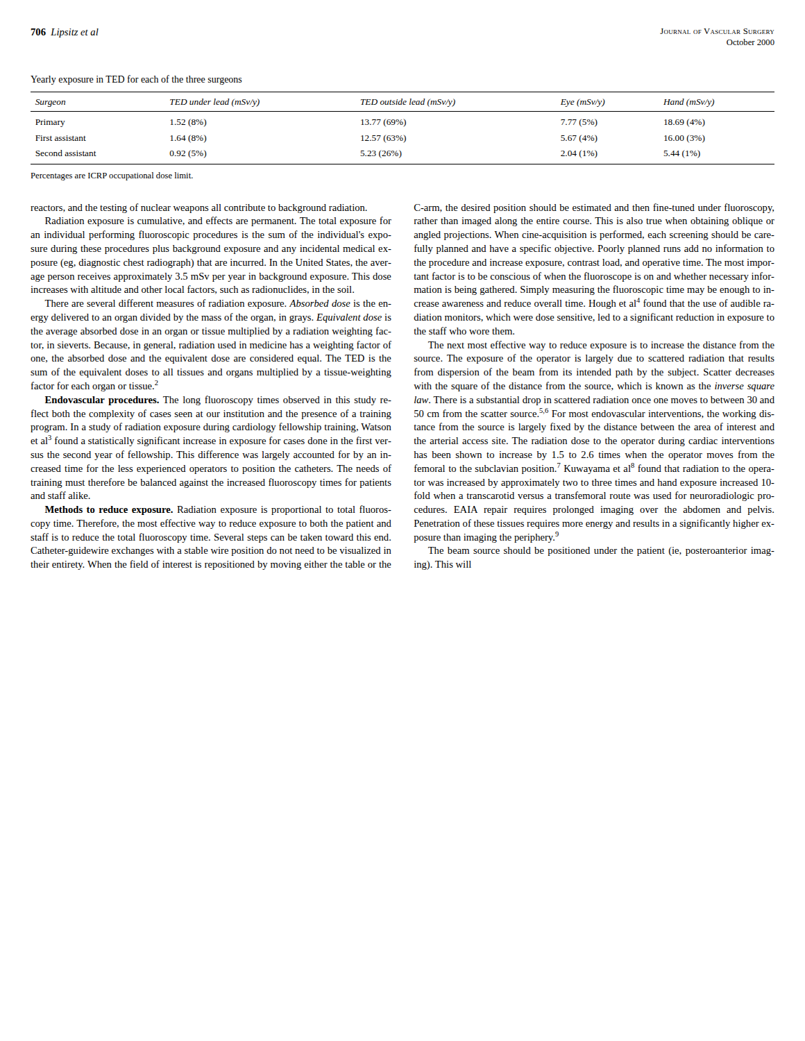706 Lipsitz et al
Journal of Vascular Surgery
October 2000
Yearly exposure in TED for each of the three surgeons
| Surgeon | TED under lead (mSv/y) | TED outside lead (mSv/y) | Eye (mSv/y) | Hand (mSv/y) |
| --- | --- | --- | --- | --- |
| Primary | 1.52 (8%) | 13.77 (69%) | 7.77 (5%) | 18.69 (4%) |
| First assistant | 1.64 (8%) | 12.57 (63%) | 5.67 (4%) | 16.00 (3%) |
| Second assistant | 0.92 (5%) | 5.23 (26%) | 2.04 (1%) | 5.44 (1%) |
Percentages are ICRP occupational dose limit.
reactors, and the testing of nuclear weapons all contribute to background radiation.
Radiation exposure is cumulative, and effects are permanent. The total exposure for an individual performing fluoroscopic procedures is the sum of the individual's exposure during these procedures plus background exposure and any incidental medical exposure (eg, diagnostic chest radiograph) that are incurred. In the United States, the average person receives approximately 3.5 mSv per year in background exposure. This dose increases with altitude and other local factors, such as radionuclides, in the soil.
There are several different measures of radiation exposure. Absorbed dose is the energy delivered to an organ divided by the mass of the organ, in grays. Equivalent dose is the average absorbed dose in an organ or tissue multiplied by a radiation weighting factor, in sieverts. Because, in general, radiation used in medicine has a weighting factor of one, the absorbed dose and the equivalent dose are considered equal. The TED is the sum of the equivalent doses to all tissues and organs multiplied by a tissue-weighting factor for each organ or tissue.2
Endovascular procedures. The long fluoroscopy times observed in this study reflect both the complexity of cases seen at our institution and the presence of a training program. In a study of radiation exposure during cardiology fellowship training, Watson et al3 found a statistically significant increase in exposure for cases done in the first versus the second year of fellowship. This difference was largely accounted for by an increased time for the less experienced operators to position the catheters. The needs of training must therefore be balanced against the increased fluoroscopy times for patients and staff alike.
Methods to reduce exposure. Radiation exposure is proportional to total fluoroscopy time. Therefore, the most effective way to reduce exposure to both the patient and staff is to reduce the total fluoroscopy time. Several steps can be taken toward this end. Catheter-guidewire exchanges with a stable wire position do not need to be visualized in their entirety. When the field of interest is repositioned by moving either the table or the C-arm, the desired position should be estimated and then fine-tuned under fluoroscopy, rather than imaged along the entire course. This is also true when obtaining oblique or angled projections. When cine-acquisition is performed, each screening should be carefully planned and have a specific objective. Poorly planned runs add no information to the procedure and increase exposure, contrast load, and operative time. The most important factor is to be conscious of when the fluoroscope is on and whether necessary information is being gathered. Simply measuring the fluoroscopic time may be enough to increase awareness and reduce overall time. Hough et al4 found that the use of audible radiation monitors, which were dose sensitive, led to a significant reduction in exposure to the staff who wore them.
The next most effective way to reduce exposure is to increase the distance from the source. The exposure of the operator is largely due to scattered radiation that results from dispersion of the beam from its intended path by the subject. Scatter decreases with the square of the distance from the source, which is known as the inverse square law. There is a substantial drop in scattered radiation once one moves to between 30 and 50 cm from the scatter source.5,6 For most endovascular interventions, the working distance from the source is largely fixed by the distance between the area of interest and the arterial access site. The radiation dose to the operator during cardiac interventions has been shown to increase by 1.5 to 2.6 times when the operator moves from the femoral to the subclavian position.7 Kuwayama et al8 found that radiation to the operator was increased by approximately two to three times and hand exposure increased 10-fold when a transcarotid versus a transfemoral route was used for neuroradiologic procedures. EAIA repair requires prolonged imaging over the abdomen and pelvis. Penetration of these tissues requires more energy and results in a significantly higher exposure than imaging the periphery.9
The beam source should be positioned under the patient (ie, posteroanterior imaging). This will